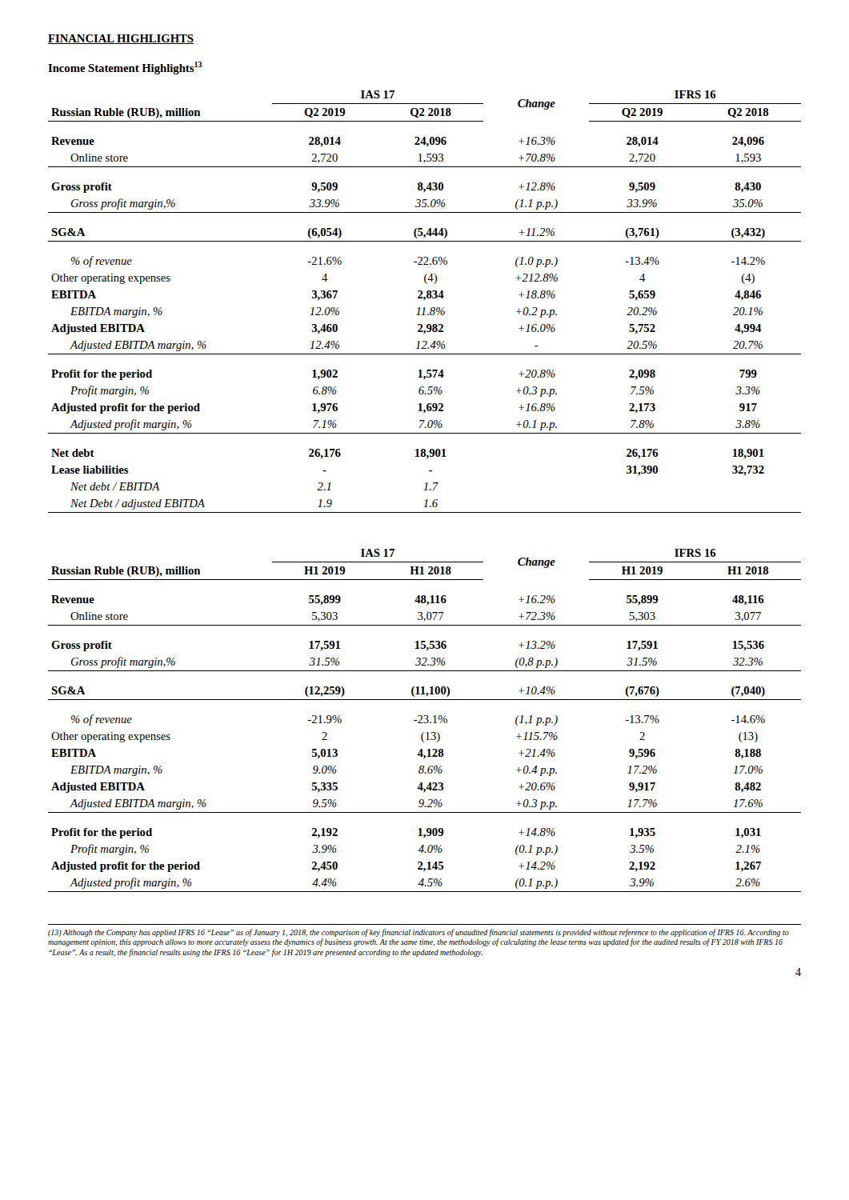FINANCIAL HIGHLIGHTS
Income Statement Highlights13
| | IAS 17 | Change | IFRS 16 |
| --- | --- | --- | --- |
| Russian Ruble (RUB), million | Q2 2019 | Q2 2018 | Q2 2019 | Q2 2018 |
| Revenue | 28,014 | 24,096 | +16.3% | 28,014 | 24,096 |
| Online store | 2,720 | 1,593 | +70.8% | 2,720 | 1,593 |
| Gross profit | 9,509 | 8,430 | +12.8% | 9,509 | 8,430 |
| Gross profit margin,% | 33.9% | 35.0% | (1.1 p.p.) | 33.9% | 35.0% |
| SG&A | (6,054) | (5,444) | +11.2% | (3,761) | (3,432) |
| % of revenue | -21.6% | -22.6% | (1.0 p.p.) | -13.4% | -14.2% |
| Other operating expenses | 4 | (4) | +212.8% | 4 | (4) |
| EBITDA | 3,367 | 2,834 | +18.8% | 5,659 | 4,846 |
| EBITDA margin, % | 12.0% | 11.8% | +0.2 p.p. | 20.2% | 20.1% |
| Adjusted EBITDA | 3,460 | 2,982 | +16.0% | 5,752 | 4,994 |
| Adjusted EBITDA margin, % | 12.4% | 12.4% | - | 20.5% | 20.7% |
| Profit for the period | 1,902 | 1,574 | +20.8% | 2,098 | 799 |
| Profit margin, % | 6.8% | 6.5% | +0.3 p.p. | 7.5% | 3.3% |
| Adjusted profit for the period | 1,976 | 1,692 | +16.8% | 2,173 | 917 |
| Adjusted profit margin, % | 7.1% | 7.0% | +0.1 p.p. | 7.8% | 3.8% |
| Net debt | 26,176 | 18,901 | | 26,176 | 18,901 |
| Lease liabilities | - | - | | 31,390 | 32,732 |
| Net debt / EBITDA | 2.1 | 1.7 | | | |
| Net Debt / adjusted EBITDA | 1.9 | 1.6 | | | |
| | IAS 17 | Change | IFRS 16 |
| --- | --- | --- | --- |
| Russian Ruble (RUB), million | H1 2019 | H1 2018 | H1 2019 | H1 2018 |
| Revenue | 55,899 | 48,116 | +16.2% | 55,899 | 48,116 |
| Online store | 5,303 | 3,077 | +72.3% | 5,303 | 3,077 |
| Gross profit | 17,591 | 15,536 | +13.2% | 17,591 | 15,536 |
| Gross profit margin,% | 31.5% | 32.3% | (0,8 p.p.) | 31.5% | 32.3% |
| SG&A | (12,259) | (11,100) | +10.4% | (7,676) | (7,040) |
| % of revenue | -21.9% | -23.1% | (1,1 p.p.) | -13.7% | -14.6% |
| Other operating expenses | 2 | (13) | +115.7% | 2 | (13) |
| EBITDA | 5,013 | 4,128 | +21.4% | 9,596 | 8,188 |
| EBITDA margin, % | 9.0% | 8.6% | +0.4 p.p. | 17.2% | 17.0% |
| Adjusted EBITDA | 5,335 | 4,423 | +20.6% | 9,917 | 8,482 |
| Adjusted EBITDA margin, % | 9.5% | 9.2% | +0.3 p.p. | 17.7% | 17.6% |
| Profit for the period | 2,192 | 1,909 | +14.8% | 1,935 | 1,031 |
| Profit margin, % | 3.9% | 4.0% | (0.1 p.p.) | 3.5% | 2.1% |
| Adjusted profit for the period | 2,450 | 2,145 | +14.2% | 2,192 | 1,267 |
| Adjusted profit margin, % | 4.4% | 4.5% | (0.1 p.p.) | 3.9% | 2.6% |
(13) Although the Company has applied IFRS 16 “Lease” as of January 1, 2018, the comparison of key financial indicators of unaudited financial statements is provided without reference to the application of IFRS 16. According to management opinion, this approach allows to more accurately assess the dynamics of business growth. At the same time, the methodology of calculating the lease terms was updated for the audited results of FY 2018 with IFRS 16 “Lease”. As a result, the financial results using the IFRS 16 “Lease” for 1H 2019 are presented according to the updated methodology.
4